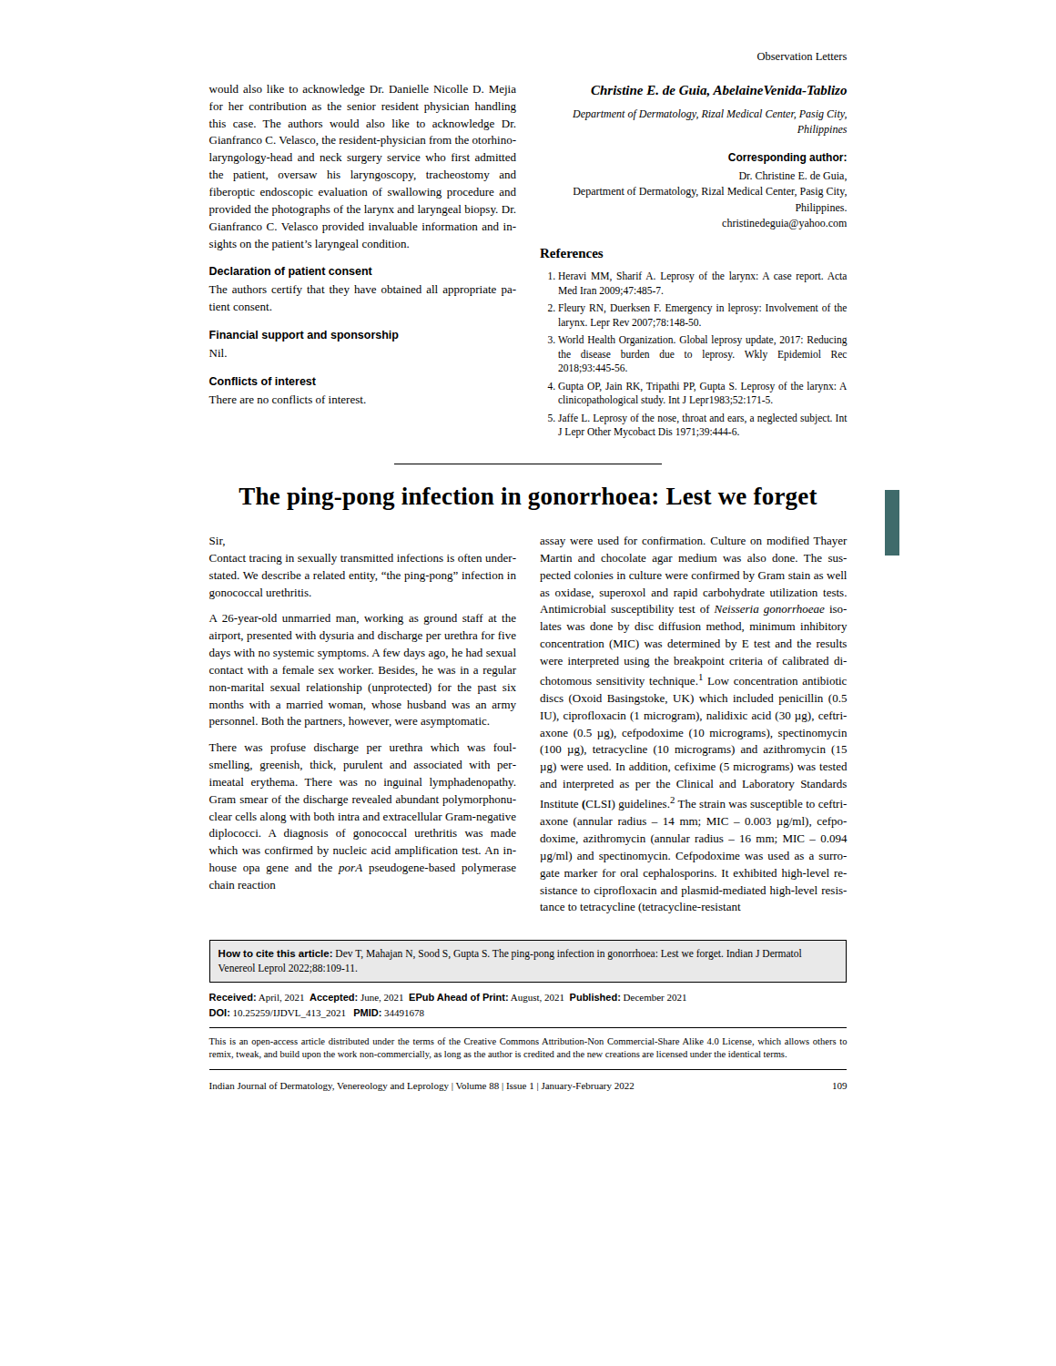Observation Letters
would also like to acknowledge Dr. Danielle Nicolle D. Mejia for her contribution as the senior resident physician handling this case. The authors would also like to acknowledge Dr. Gianfranco C. Velasco, the resident-physician from the otorhinolaryngology-head and neck surgery service who first admitted the patient, oversaw his laryngoscopy, tracheostomy and fiberoptic endoscopic evaluation of swallowing procedure and provided the photographs of the larynx and laryngeal biopsy. Dr. Gianfranco C. Velasco provided invaluable information and insights on the patient’s laryngeal condition.
Declaration of patient consent
The authors certify that they have obtained all appropriate patient consent.
Financial support and sponsorship
Nil.
Conflicts of interest
There are no conflicts of interest.
Christine E. de Guia, AbelaineVenida-Tablizo
Department of Dermatology, Rizal Medical Center, Pasig City,
Philippines
Corresponding author:
Dr. Christine E. de Guia,
Department of Dermatology, Rizal Medical Center, Pasig City,
Philippines.
christinedeguia@yahoo.com
References
Heravi MM, Sharif A. Leprosy of the larynx: A case report. Acta Med Iran 2009;47:485-7.
Fleury RN, Duerksen F. Emergency in leprosy: Involvement of the larynx. Lepr Rev 2007;78:148-50.
World Health Organization. Global leprosy update, 2017: Reducing the disease burden due to leprosy. Wkly Epidemiol Rec 2018;93:445-56.
Gupta OP, Jain RK, Tripathi PP, Gupta S. Leprosy of the larynx: A clinicopathological study. Int J Lepr1983;52:171-5.
Jaffe L. Leprosy of the nose, throat and ears, a neglected subject. Int J Lepr Other Mycobact Dis 1971;39:444-6.
The ping-pong infection in gonorrhoea: Lest we forget
Sir,
Contact tracing in sexually transmitted infections is often understated. We describe a related entity, “the ping-pong” infection in gonococcal urethritis.
A 26-year-old unmarried man, working as ground staff at the airport, presented with dysuria and discharge per urethra for five days with no systemic symptoms. A few days ago, he had sexual contact with a female sex worker. Besides, he was in a regular non-marital sexual relationship (unprotected) for the past six months with a married woman, whose husband was an army personnel. Both the partners, however, were asymptomatic.
There was profuse discharge per urethra which was foul-smelling, greenish, thick, purulent and associated with perimeatal erythema. There was no inguinal lymphadenopathy. Gram smear of the discharge revealed abundant polymorphonuclear cells along with both intra and extracellular Gram-negative diplococci. A diagnosis of gonococcal urethritis was made which was confirmed by nucleic acid amplification test. An in-house opa gene and the porA pseudogene-based polymerase chain reaction
assay were used for confirmation. Culture on modified Thayer Martin and chocolate agar medium was also done. The suspected colonies in culture were confirmed by Gram stain as well as oxidase, superoxol and rapid carbohydrate utilization tests. Antimicrobial susceptibility test of Neisseria gonorrhoeae isolates was done by disc diffusion method, minimum inhibitory concentration (MIC) was determined by E test and the results were interpreted using the breakpoint criteria of calibrated dichotomous sensitivity technique.1 Low concentration antibiotic discs (Oxoid Basingstoke, UK) which included penicillin (0.5 IU), ciprofloxacin (1 microgram), nalidixic acid (30 µg), ceftriaxone (0.5 µg), cefpodoxime (10 micrograms), spectinomycin (100 µg), tetracycline (10 micrograms) and azithromycin (15 µg) were used. In addition, cefixime (5 micrograms) was tested and interpreted as per the Clinical and Laboratory Standards Institute (CLSI) guidelines.2 The strain was susceptible to ceftriaxone (annular radius – 14 mm; MIC – 0.003 µg/ml), cefpodoxime, azithromycin (annular radius – 16 mm; MIC – 0.094 µg/ml) and spectinomycin. Cefpodoxime was used as a surrogate marker for oral cephalosporins. It exhibited high-level resistance to ciprofloxacin and plasmid-mediated high-level resistance to tetracycline (tetracycline-resistant
How to cite this article: Dev T, Mahajan N, Sood S, Gupta S. The ping-pong infection in gonorrhoea: Lest we forget. Indian J Dermatol Venereol Leprol 2022;88:109-11.
Received: April, 2021 Accepted: June, 2021 EPub Ahead of Print: August, 2021 Published: December 2021
DOI: 10.25259/IJDVL_413_2021 PMID: 34491678
This is an open-access article distributed under the terms of the Creative Commons Attribution-Non Commercial-Share Alike 4.0 License, which allows others to remix, tweak, and build upon the work non-commercially, as long as the author is credited and the new creations are licensed under the identical terms.
Indian Journal of Dermatology, Venereology and Leprology | Volume 88 | Issue 1 | January-February 2022 109